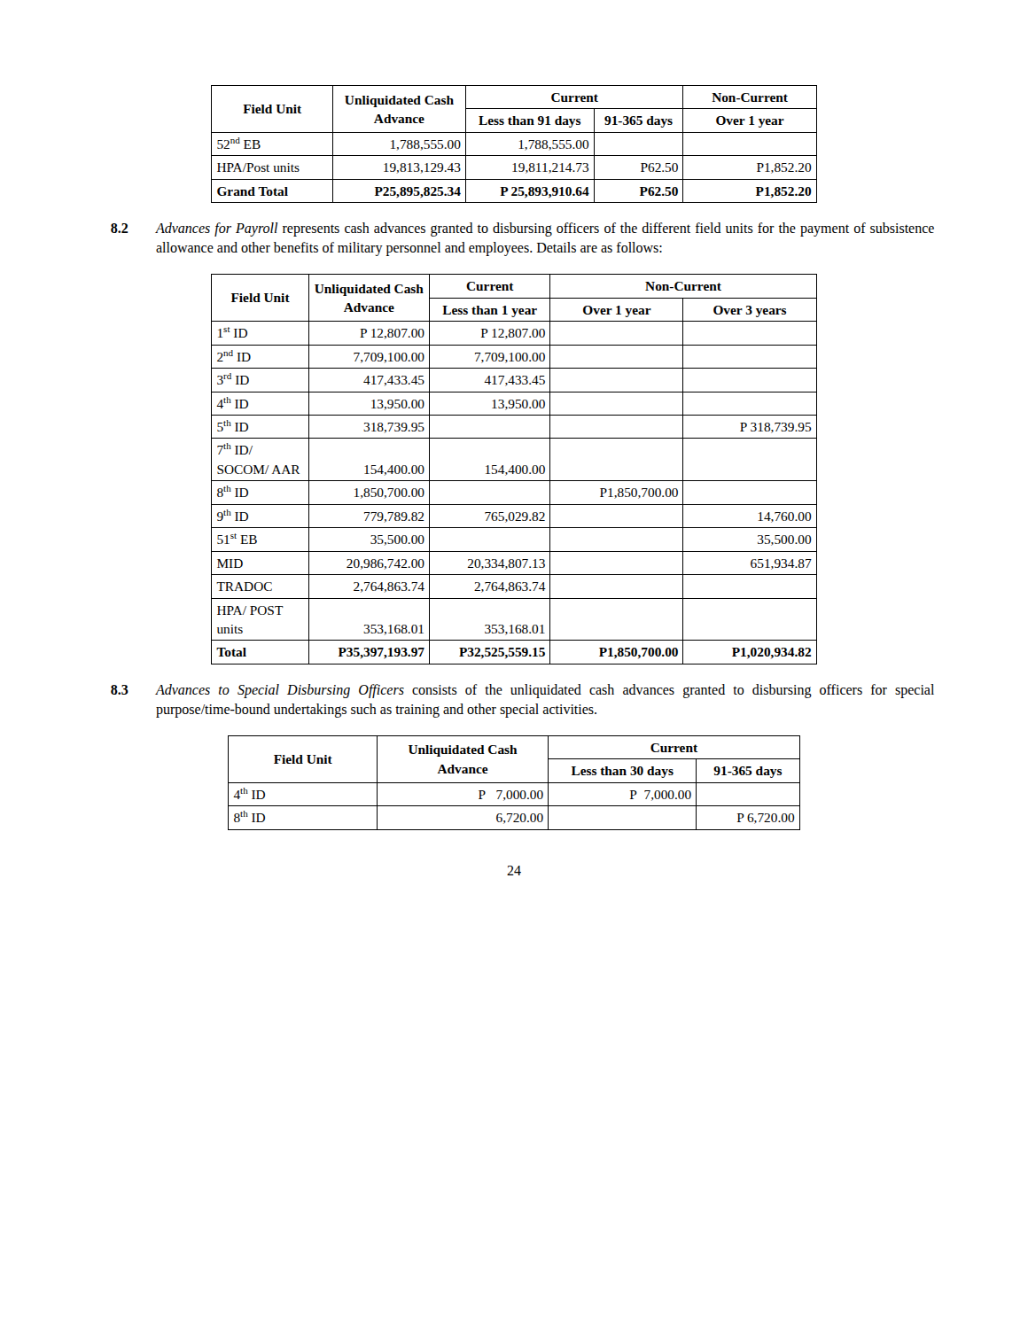| Field Unit | Unliquidated Cash Advance | Current | Non-Current |
| --- | --- | --- | --- |
| Less than 91 days | 91-365 days | Over 1 year |
| 52 nd EB | 1,788,555.00 | 1,788,555.00 | | |
| HPA/Post units | 19,813,129.43 | 19,811,214.73 | P62.50 | P1,852.20 |
| Grand Total | P25,895,825.34 | P 25,893,910.64 | P62.50 | P1,852.20 |
8.2
Advances for Payroll represents cash advances granted to disbursing officers of the different field units for the payment of subsistence allowance and other benefits of military personnel and employees. Details are as follows:
| Field Unit | Unliquidated Cash Advance | Current | Non-Current |
| --- | --- | --- | --- |
| Less than 1 year | Over 1 year | Over 3 years |
| 1 st ID | P 12,807.00 | P 12,807.00 | | |
| 2 nd ID | 7,709,100.00 | 7,709,100.00 | | |
| 3 rd ID | 417,433.45 | 417,433.45 | | |
| 4 th ID | 13,950.00 | 13,950.00 | | |
| 5 th ID | 318,739.95 | | | P 318,739.95 |
| 7 th ID/ SOCOM/ AAR | 154,400.00 | 154,400.00 | | |
| 8 th ID | 1,850,700.00 | | P1,850,700.00 | |
| 9 th ID | 779,789.82 | 765,029.82 | | 14,760.00 |
| 51 st EB | 35,500.00 | | | 35,500.00 |
| MID | 20,986,742.00 | 20,334,807.13 | | 651,934.87 |
| TRADOC | 2,764,863.74 | 2,764,863.74 | | |
| HPA/ POST units | 353,168.01 | 353,168.01 | | |
| Total | P35,397,193.97 | P32,525,559.15 | P1,850,700.00 | P1,020,934.82 |
8.3
Advances to Special Disbursing Officers consists of the unliquidated cash advances granted to disbursing officers for special purpose/time-bound undertakings such as training and other special activities.
| Field Unit | Unliquidated Cash Advance | Current |
| --- | --- | --- |
| Less than 30 days | 91-365 days |
| 4 th ID | P 7,000.00 | P 7,000.00 | |
| 8 th ID | 6,720.00 | | P 6,720.00 |
24